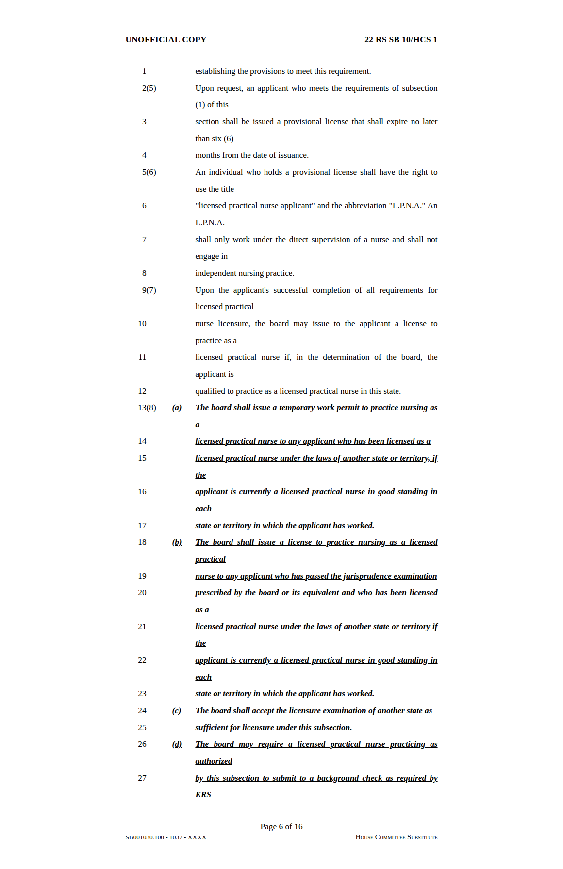UNOFFICIAL COPY 22 RS SB 10/HCS 1
| 1 | | | establishing the provisions to meet this requirement. |
| 2 | (5) | | Upon request, an applicant who meets the requirements of subsection (1) of this |
| 3 | | | section shall be issued a provisional license that shall expire no later than six (6) |
| 4 | | | months from the date of issuance. |
| 5 | (6) | | An individual who holds a provisional license shall have the right to use the title |
| 6 | | | "licensed practical nurse applicant" and the abbreviation "L.P.N.A." An L.P.N.A. |
| 7 | | | shall only work under the direct supervision of a nurse and shall not engage in |
| 8 | | | independent nursing practice. |
| 9 | (7) | | Upon the applicant's successful completion of all requirements for licensed practical |
| 10 | | | nurse licensure, the board may issue to the applicant a license to practice as a |
| 11 | | | licensed practical nurse if, in the determination of the board, the applicant is |
| 12 | | | qualified to practice as a licensed practical nurse in this state. |
| 13 | (8) | (a) | The board shall issue a temporary work permit to practice nursing as a |
| 14 | | | licensed practical nurse to any applicant who has been licensed as a |
| 15 | | | licensed practical nurse under the laws of another state or territory, if the |
| 16 | | | applicant is currently a licensed practical nurse in good standing in each |
| 17 | | | state or territory in which the applicant has worked. |
| 18 | | (b) | The board shall issue a license to practice nursing as a licensed practical |
| 19 | | | nurse to any applicant who has passed the jurisprudence examination |
| 20 | | | prescribed by the board or its equivalent and who has been licensed as a |
| 21 | | | licensed practical nurse under the laws of another state or territory if the |
| 22 | | | applicant is currently a licensed practical nurse in good standing in each |
| 23 | | | state or territory in which the applicant has worked. |
| 24 | | (c) | The board shall accept the licensure examination of another state as |
| 25 | | | sufficient for licensure under this subsection. |
| 26 | | (d) | The board may require a licensed practical nurse practicing as authorized |
| 27 | | | by this subsection to submit to a background check as required by KRS |
Page 6 of 16
SB001030.100 - 1037 - XXXX House Committee Substitute